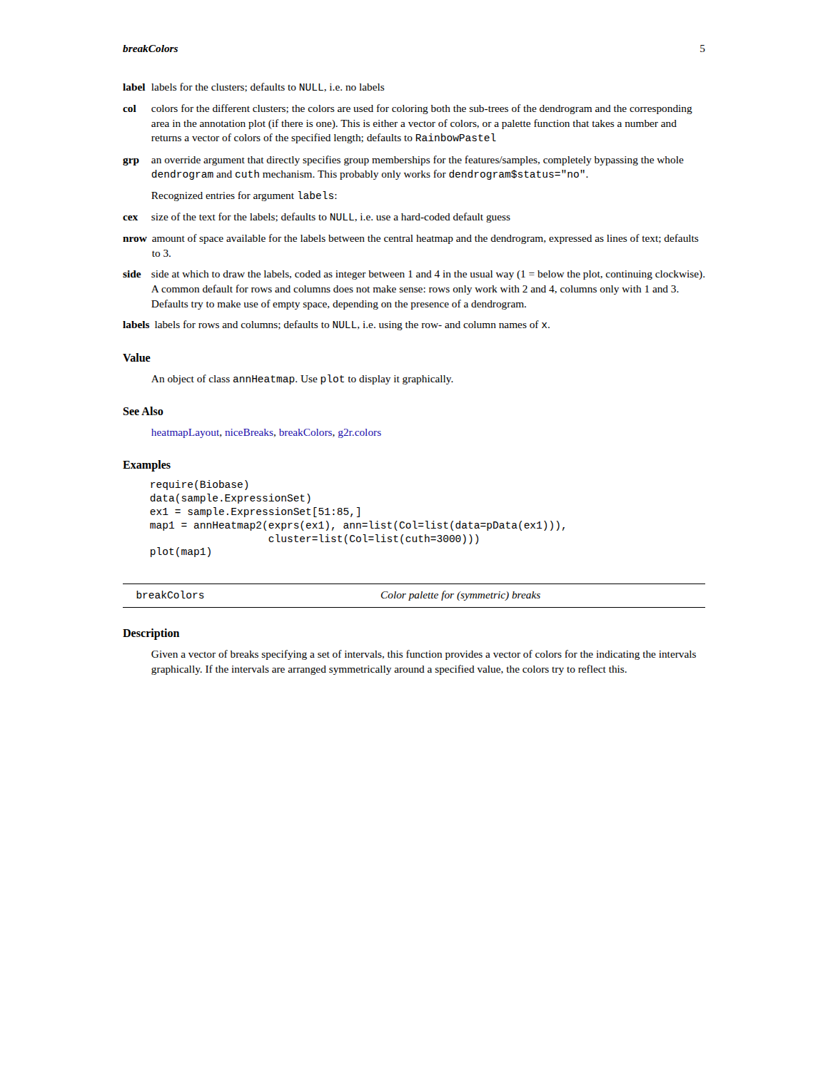breakColors 5
label
labels for the clusters; defaults to NULL, i.e. no labels
col
colors for the different clusters; the colors are used for coloring both the sub-trees of the dendrogram and the corresponding area in the annotation plot (if there is one). This is either a vector of colors, or a palette function that takes a number and returns a vector of colors of the specified length; defaults to RainbowPastel
grp
an override argument that directly specifies group memberships for the features/samples, completely bypassing the whole dendrogram and cuth mechanism. This probably only works for dendrogram$status="no".
Recognized entries for argument labels:
cex
size of the text for the labels; defaults to NULL, i.e. use a hard-coded default guess
nrow
amount of space available for the labels between the central heatmap and the dendrogram, expressed as lines of text; defaults to 3.
side
side at which to draw the labels, coded as integer between 1 and 4 in the usual way (1 = below the plot, continuing clockwise). A common default for rows and columns does not make sense: rows only work with 2 and 4, columns only with 1 and 3. Defaults try to make use of empty space, depending on the presence of a dendrogram.
labels
labels for rows and columns; defaults to NULL, i.e. using the row- and column names of x.
Value
An object of class annHeatmap. Use plot to display it graphically.
See Also
heatmapLayout, niceBreaks, breakColors, g2r.colors
Examples
require(Biobase)
data(sample.ExpressionSet)
ex1 = sample.ExpressionSet[51:85,]
map1 = annHeatmap2(exprs(ex1), ann=list(Col=list(data=pData(ex1))),
                   cluster=list(Col=list(cuth=3000)))
plot(map1)
breakColors Color palette for (symmetric) breaks
Description
Given a vector of breaks specifying a set of intervals, this function provides a vector of colors for the indicating the intervals graphically. If the intervals are arranged symmetrically around a specified value, the colors try to reflect this.